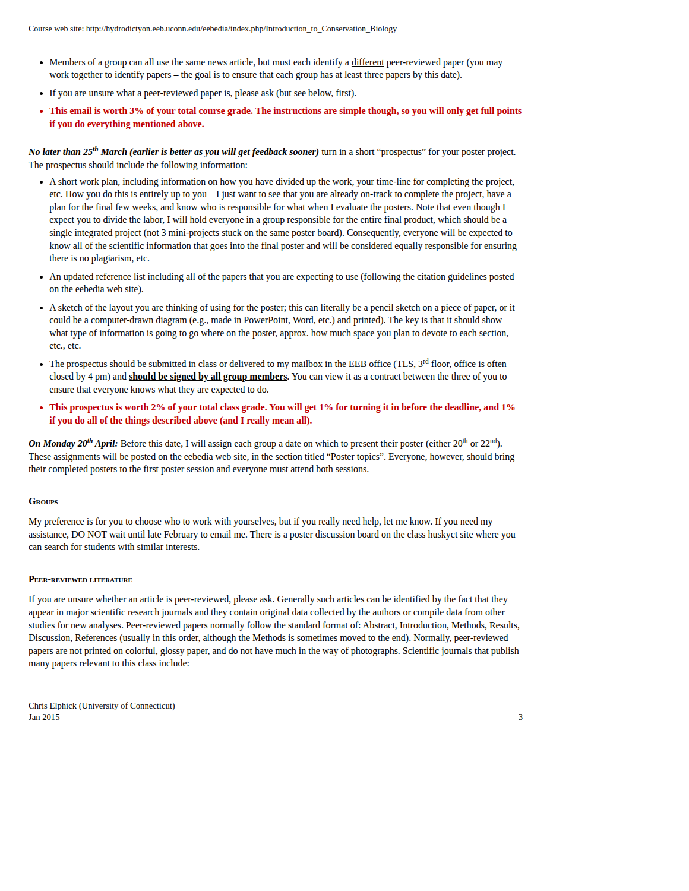Course web site: http://hydrodictyon.eeb.uconn.edu/eebedia/index.php/Introduction_to_Conservation_Biology
Members of a group can all use the same news article, but must each identify a different peer-reviewed paper (you may work together to identify papers – the goal is to ensure that each group has at least three papers by this date).
If you are unsure what a peer-reviewed paper is, please ask (but see below, first).
This email is worth 3% of your total course grade. The instructions are simple though, so you will only get full points if you do everything mentioned above.
No later than 25th March (earlier is better as you will get feedback sooner) turn in a short “prospectus” for your poster project. The prospectus should include the following information:
A short work plan, including information on how you have divided up the work, your time-line for completing the project, etc. How you do this is entirely up to you – I just want to see that you are already on-track to complete the project, have a plan for the final few weeks, and know who is responsible for what when I evaluate the posters. Note that even though I expect you to divide the labor, I will hold everyone in a group responsible for the entire final product, which should be a single integrated project (not 3 mini-projects stuck on the same poster board). Consequently, everyone will be expected to know all of the scientific information that goes into the final poster and will be considered equally responsible for ensuring there is no plagiarism, etc.
An updated reference list including all of the papers that you are expecting to use (following the citation guidelines posted on the eebedia web site).
A sketch of the layout you are thinking of using for the poster; this can literally be a pencil sketch on a piece of paper, or it could be a computer-drawn diagram (e.g., made in PowerPoint, Word, etc.) and printed). The key is that it should show what type of information is going to go where on the poster, approx. how much space you plan to devote to each section, etc., etc.
The prospectus should be submitted in class or delivered to my mailbox in the EEB office (TLS, 3rd floor, office is often closed by 4 pm) and should be signed by all group members. You can view it as a contract between the three of you to ensure that everyone knows what they are expected to do.
This prospectus is worth 2% of your total class grade. You will get 1% for turning it in before the deadline, and 1% if you do all of the things described above (and I really mean all).
On Monday 20th April: Before this date, I will assign each group a date on which to present their poster (either 20th or 22nd). These assignments will be posted on the eebedia web site, in the section titled “Poster topics”. Everyone, however, should bring their completed posters to the first poster session and everyone must attend both sessions.
Groups
My preference is for you to choose who to work with yourselves, but if you really need help, let me know. If you need my assistance, DO NOT wait until late February to email me. There is a poster discussion board on the class huskyct site where you can search for students with similar interests.
Peer-reviewed literature
If you are unsure whether an article is peer-reviewed, please ask. Generally such articles can be identified by the fact that they appear in major scientific research journals and they contain original data collected by the authors or compile data from other studies for new analyses. Peer-reviewed papers normally follow the standard format of: Abstract, Introduction, Methods, Results, Discussion, References (usually in this order, although the Methods is sometimes moved to the end). Normally, peer-reviewed papers are not printed on colorful, glossy paper, and do not have much in the way of photographs. Scientific journals that publish many papers relevant to this class include:
Chris Elphick (University of Connecticut)
Jan 2015
3